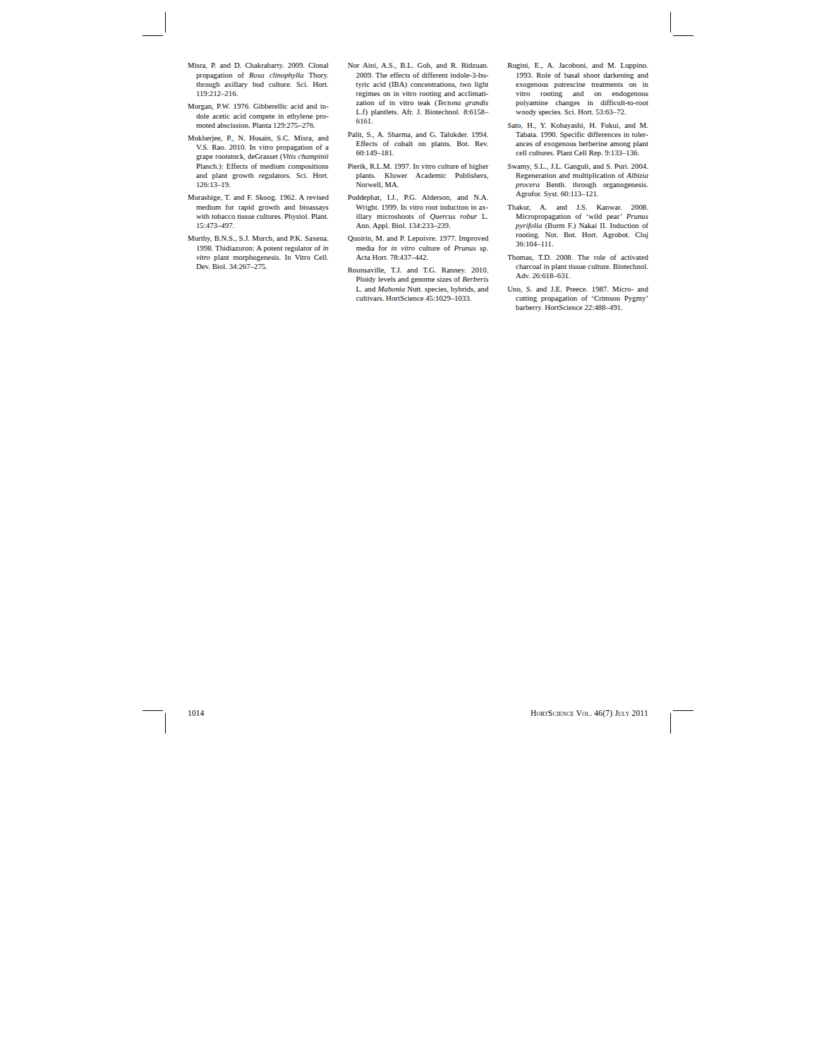Misra, P. and D. Chakrabarty. 2009. Clonal propagation of Rosa clinophylla Thory. through axillary bud culture. Sci. Hort. 119:212–216.
Morgan, P.W. 1976. Gibberellic acid and indole acetic acid compete in ethylene promoted abscission. Planta 129:275–276.
Mukherjee, P., N. Husain, S.C. Misra, and V.S. Rao. 2010. In vitro propagation of a grape rootstock, deGrasset (Vitis champinii Planch.): Effects of medium compositions and plant growth regulators. Sci. Hort. 126:13–19.
Murashige, T. and F. Skoog. 1962. A revised medium for rapid growth and bioassays with tobacco tissue cultures. Physiol. Plant. 15:473–497.
Murthy, B.N.S., S.J. Murch, and P.K. Saxena. 1998. Thidiazuron: A potent regulator of in vitro plant morphogenesis. In Vitro Cell. Dev. Biol. 34:267–275.
Nor Aini, A.S., B.L. Goh, and R. Ridzuan. 2009. The effects of different indole-3-butyric acid (IBA) concentrations, two light regimes on in vitro rooting and acclimatization of in vitro teak (Tectona grandis L.f) plantlets. Afr. J. Biotechnol. 8:6158–6161.
Palit, S., A. Sharma, and G. Talukder. 1994. Effects of cobalt on plants. Bot. Rev. 60:149–181.
Pierik, R.L.M. 1997. In vitro culture of higher plants. Kluwer Academic Publishers, Norwell, MA.
Puddephat, I.J., P.G. Alderson, and N.A. Wright. 1999. In vitro root induction in axillary microshoots of Quercus robur L. Ann. Appl. Biol. 134:233–239.
Quoirin, M. and P. Lepoivre. 1977. Improved media for in vitro culture of Prunus sp. Acta Hort. 78:437–442.
Rounsaville, T.J. and T.G. Ranney. 2010. Ploidy levels and genome sizes of Berberis L. and Mahonia Nutt. species, hybrids, and cultivars. HortScience 45:1029–1033.
Rugini, E., A. Jacoboni, and M. Luppino. 1993. Role of basal shoot darkening and exogenous putrescine treatments on in vitro rooting and on endogenous polyamine changes in difficult-to-root woody species. Sci. Hort. 53:63–72.
Sato, H., Y. Kobayashi, H. Fukui, and M. Tabata. 1990. Specific differences in tolerances of exogenous berberine among plant cell cultures. Plant Cell Rep. 9:133–136.
Swamy, S.L., J.L. Ganguli, and S. Puri. 2004. Regeneration and multiplication of Albizia procera Benth. through organogenesis. Agrofor. Syst. 60:113–121.
Thakur, A. and J.S. Kanwar. 2008. Micropropagation of ‘wild pear’ Prunus pyrifolia (Burm F.) Nakai II. Induction of rooting. Not. Bot. Hort. Agrobot. Cluj 36:104–111.
Thomas, T.D. 2008. The role of activated charcoal in plant tissue culture. Biotechnol. Adv. 26:618–631.
Uno, S. and J.E. Preece. 1987. Micro- and cutting propagation of ‘Crimson Pygmy’ barberry. HortScience 22:488–491.
1014 HortScience Vol. 46(7) July 2011